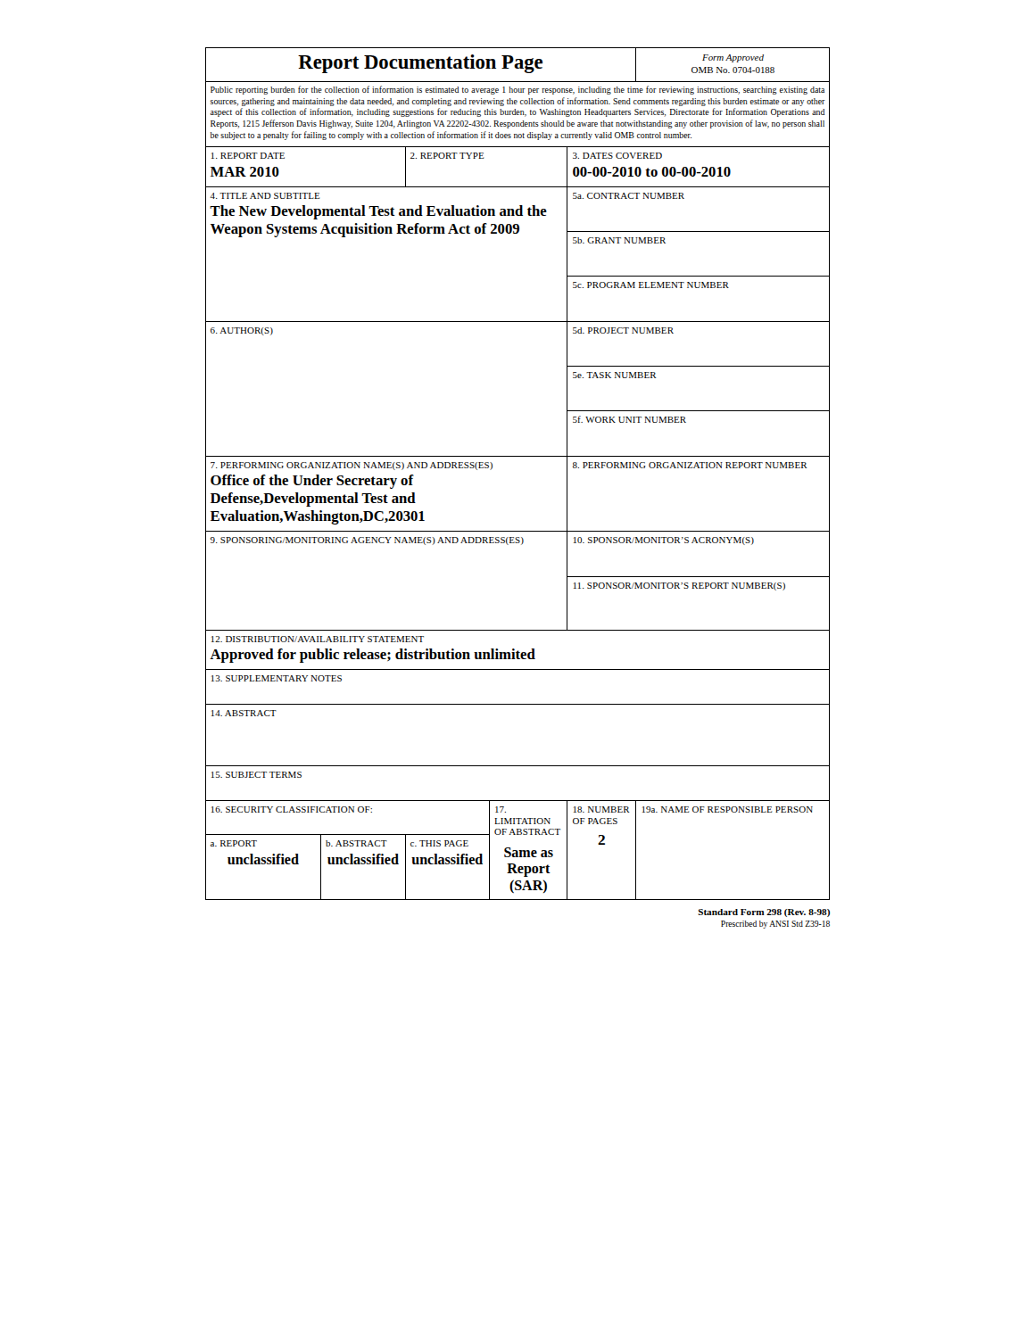| Report Documentation Page | Form Approved OMB No. 0704-0188 |
| Public reporting burden for the collection of information is estimated to average 1 hour per response, including the time for reviewing instructions, searching existing data sources, gathering and maintaining the data needed, and completing and reviewing the collection of information. Send comments regarding this burden estimate or any other aspect of this collection of information, including suggestions for reducing this burden, to Washington Headquarters Services, Directorate for Information Operations and Reports, 1215 Jefferson Davis Highway, Suite 1204, Arlington VA 22202-4302. Respondents should be aware that notwithstanding any other provision of law, no person shall be subject to a penalty for failing to comply with a collection of information if it does not display a currently valid OMB control number. |
| 1. REPORT DATE MAR 2010 | 2. REPORT TYPE | 3. DATES COVERED 00-00-2010 to 00-00-2010 |
| 4. TITLE AND SUBTITLE The New Developmental Test and Evaluation and the Weapon Systems Acquisition Reform Act of 2009 | 5a. CONTRACT NUMBER |
| 5b. GRANT NUMBER |
| 5c. PROGRAM ELEMENT NUMBER |
| 6. AUTHOR(S) | 5d. PROJECT NUMBER |
| 5e. TASK NUMBER |
| 5f. WORK UNIT NUMBER |
| 7. PERFORMING ORGANIZATION NAME(S) AND ADDRESS(ES) Office of the Under Secretary of Defense,Developmental Test and Evaluation,Washington,DC,20301 | 8. PERFORMING ORGANIZATION REPORT NUMBER |
| 9. SPONSORING/MONITORING AGENCY NAME(S) AND ADDRESS(ES) | 10. SPONSOR/MONITOR’S ACRONYM(S) |
| 11. SPONSOR/MONITOR’S REPORT NUMBER(S) |
| 12. DISTRIBUTION/AVAILABILITY STATEMENT Approved for public release; distribution unlimited |
| 13. SUPPLEMENTARY NOTES |
| 14. ABSTRACT |
| 15. SUBJECT TERMS |
| 16. SECURITY CLASSIFICATION OF: | 17. LIMITATION OF ABSTRACT Same as Report (SAR) | 18. NUMBER OF PAGES 2 | 19a. NAME OF RESPONSIBLE PERSON |
| a. REPORT unclassified | b. ABSTRACT unclassified | c. THIS PAGE unclassified |
Standard Form 298 (Rev. 8-98)
Prescribed by ANSI Std Z39-18